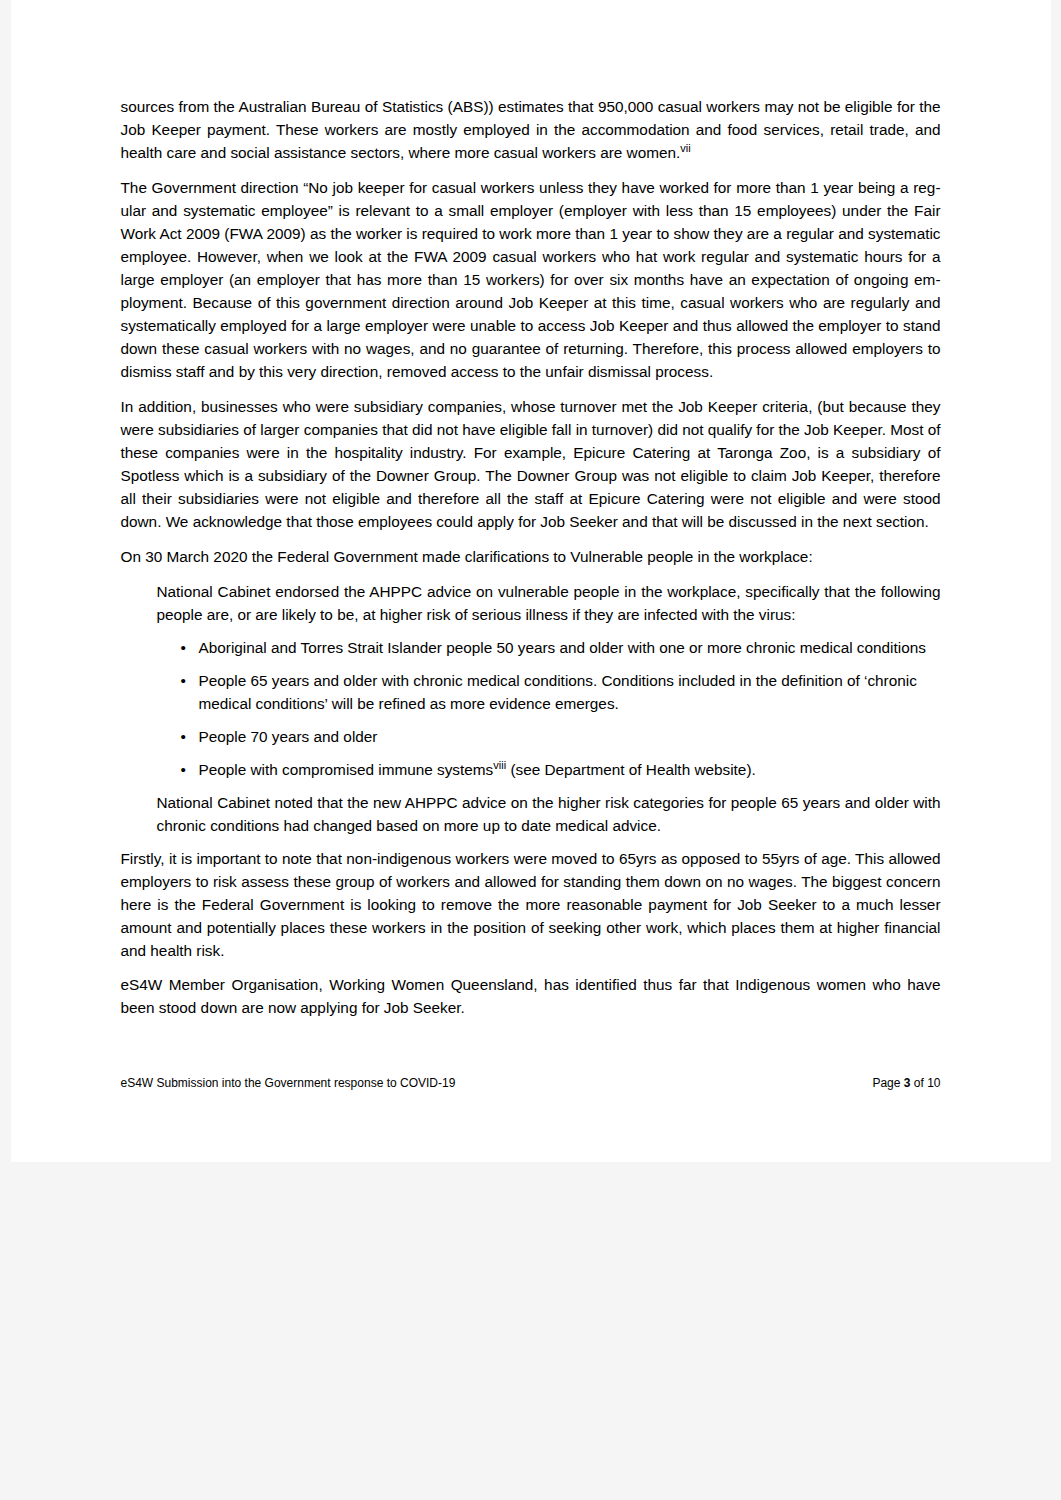sources from the Australian Bureau of Statistics (ABS)) estimates that 950,000 casual workers may not be eligible for the Job Keeper payment. These workers are mostly employed in the accommodation and food services, retail trade, and health care and social assistance sectors, where more casual workers are women.vii
The Government direction “No job keeper for casual workers unless they have worked for more than 1 year being a regular and systematic employee” is relevant to a small employer (employer with less than 15 employees) under the Fair Work Act 2009 (FWA 2009) as the worker is required to work more than 1 year to show they are a regular and systematic employee. However, when we look at the FWA 2009 casual workers who hat work regular and systematic hours for a large employer (an employer that has more than 15 workers) for over six months have an expectation of ongoing employment. Because of this government direction around Job Keeper at this time, casual workers who are regularly and systematically employed for a large employer were unable to access Job Keeper and thus allowed the employer to stand down these casual workers with no wages, and no guarantee of returning. Therefore, this process allowed employers to dismiss staff and by this very direction, removed access to the unfair dismissal process.
In addition, businesses who were subsidiary companies, whose turnover met the Job Keeper criteria, (but because they were subsidiaries of larger companies that did not have eligible fall in turnover) did not qualify for the Job Keeper. Most of these companies were in the hospitality industry. For example, Epicure Catering at Taronga Zoo, is a subsidiary of Spotless which is a subsidiary of the Downer Group. The Downer Group was not eligible to claim Job Keeper, therefore all their subsidiaries were not eligible and therefore all the staff at Epicure Catering were not eligible and were stood down. We acknowledge that those employees could apply for Job Seeker and that will be discussed in the next section.
On 30 March 2020 the Federal Government made clarifications to Vulnerable people in the workplace:
National Cabinet endorsed the AHPPC advice on vulnerable people in the workplace, specifically that the following people are, or are likely to be, at higher risk of serious illness if they are infected with the virus:
Aboriginal and Torres Strait Islander people 50 years and older with one or more chronic medical conditions
People 65 years and older with chronic medical conditions. Conditions included in the definition of ‘chronic medical conditions’ will be refined as more evidence emerges.
People 70 years and older
People with compromised immune systemsviii (see Department of Health website).
National Cabinet noted that the new AHPPC advice on the higher risk categories for people 65 years and older with chronic conditions had changed based on more up to date medical advice.
Firstly, it is important to note that non-indigenous workers were moved to 65yrs as opposed to 55yrs of age. This allowed employers to risk assess these group of workers and allowed for standing them down on no wages. The biggest concern here is the Federal Government is looking to remove the more reasonable payment for Job Seeker to a much lesser amount and potentially places these workers in the position of seeking other work, which places them at higher financial and health risk.
eS4W Member Organisation, Working Women Queensland, has identified thus far that Indigenous women who have been stood down are now applying for Job Seeker.
eS4W Submission into the Government response to COVID-19 Page 3 of 10